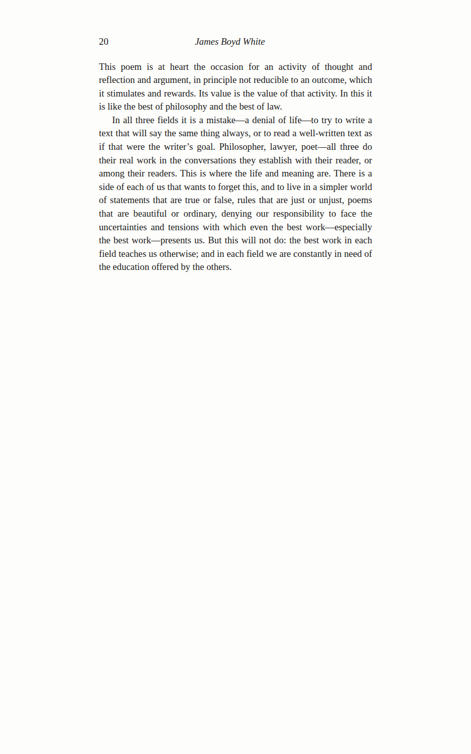20 James Boyd White
This poem is at heart the occasion for an activity of thought and reflection and argument, in principle not reducible to an outcome, which it stimulates and rewards. Its value is the value of that activity. In this it is like the best of philosophy and the best of law.
In all three fields it is a mistake—a denial of life—to try to write a text that will say the same thing always, or to read a well-written text as if that were the writer’s goal. Philosopher, lawyer, poet—all three do their real work in the conversations they establish with their reader, or among their readers. This is where the life and meaning are. There is a side of each of us that wants to forget this, and to live in a simpler world of statements that are true or false, rules that are just or unjust, poems that are beautiful or ordinary, denying our responsibility to face the uncertainties and tensions with which even the best work—especially the best work—presents us. But this will not do: the best work in each field teaches us otherwise; and in each field we are constantly in need of the education offered by the others.